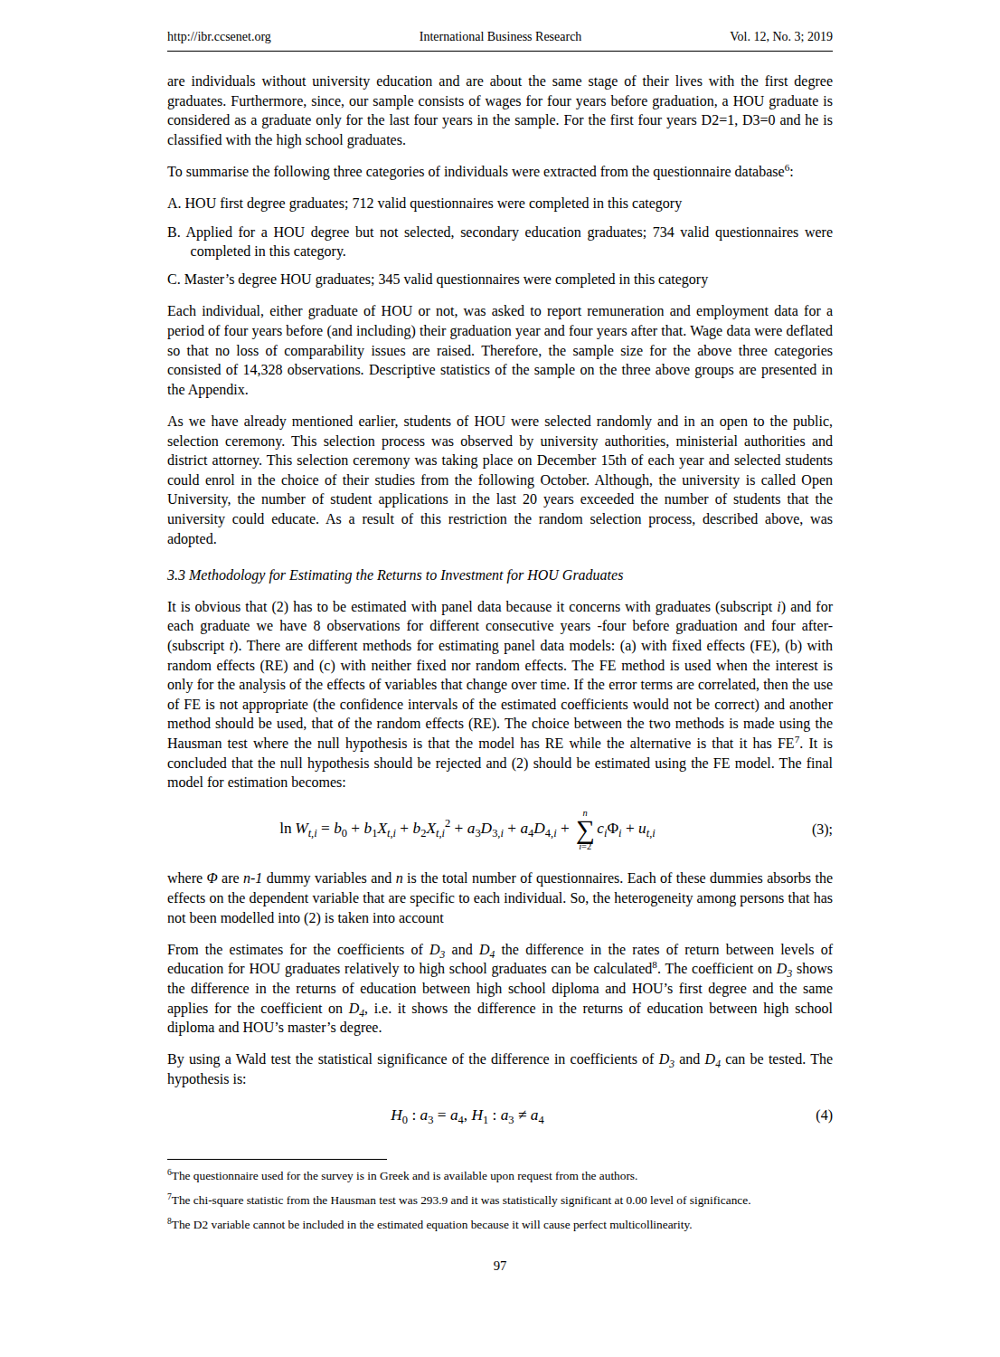http://ibr.ccsenet.org International Business Research Vol. 12, No. 3; 2019
are individuals without university education and are about the same stage of their lives with the first degree graduates. Furthermore, since, our sample consists of wages for four years before graduation, a HOU graduate is considered as a graduate only for the last four years in the sample. For the first four years D2=1, D3=0 and he is classified with the high school graduates.
To summarise the following three categories of individuals were extracted from the questionnaire database6:
A. HOU first degree graduates; 712 valid questionnaires were completed in this category
B. Applied for a HOU degree but not selected, secondary education graduates; 734 valid questionnaires were completed in this category.
C. Master’s degree HOU graduates; 345 valid questionnaires were completed in this category
Each individual, either graduate of HOU or not, was asked to report remuneration and employment data for a period of four years before (and including) their graduation year and four years after that. Wage data were deflated so that no loss of comparability issues are raised. Therefore, the sample size for the above three categories consisted of 14,328 observations. Descriptive statistics of the sample on the three above groups are presented in the Appendix.
As we have already mentioned earlier, students of HOU were selected randomly and in an open to the public, selection ceremony. This selection process was observed by university authorities, ministerial authorities and district attorney. This selection ceremony was taking place on December 15th of each year and selected students could enrol in the choice of their studies from the following October. Although, the university is called Open University, the number of student applications in the last 20 years exceeded the number of students that the university could educate. As a result of this restriction the random selection process, described above, was adopted.
3.3 Methodology for Estimating the Returns to Investment for HOU Graduates
It is obvious that (2) has to be estimated with panel data because it concerns with graduates (subscript i) and for each graduate we have 8 observations for different consecutive years -four before graduation and four after- (subscript t). There are different methods for estimating panel data models: (a) with fixed effects (FE), (b) with random effects (RE) and (c) with neither fixed nor random effects. The FE method is used when the interest is only for the analysis of the effects of variables that change over time. If the error terms are correlated, then the use of FE is not appropriate (the confidence intervals of the estimated coefficients would not be correct) and another method should be used, that of the random effects (RE). The choice between the two methods is made using the Hausman test where the null hypothesis is that the model has RE while the alternative is that it has FE7. It is concluded that the null hypothesis should be rejected and (2) should be estimated using the FE model. The final model for estimation becomes:
ln Wt,i = b0 + b1Xt,i + b2Xt,i2 + a3D3,i + a4D4,i + n∑i=2 ciΦi + ut,i (3);
where Φ are n-1 dummy variables and n is the total number of questionnaires. Each of these dummies absorbs the effects on the dependent variable that are specific to each individual. So, the heterogeneity among persons that has not been modelled into (2) is taken into account
From the estimates for the coefficients of D3 and D4 the difference in the rates of return between levels of education for HOU graduates relatively to high school graduates can be calculated8. The coefficient on D3 shows the difference in the returns of education between high school diploma and HOU’s first degree and the same applies for the coefficient on D4, i.e. it shows the difference in the returns of education between high school diploma and HOU’s master’s degree.
By using a Wald test the statistical significance of the difference in coefficients of D3 and D4 can be tested. The hypothesis is:
H0 : a3 = a4, H1 : a3 ≠ a4 (4)
6The questionnaire used for the survey is in Greek and is available upon request from the authors.
7The chi-square statistic from the Hausman test was 293.9 and it was statistically significant at 0.00 level of significance.
8The D2 variable cannot be included in the estimated equation because it will cause perfect multicollinearity.
97